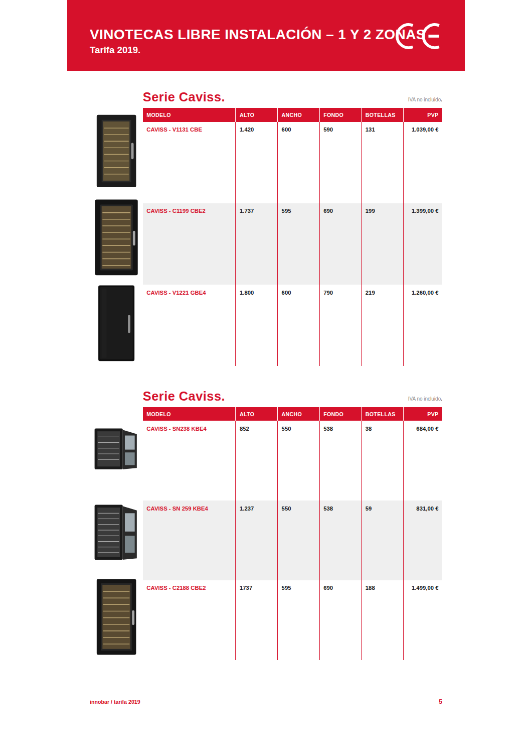Vinotecas libre instalación – 1 y 2 zonas
Tarifa 2019.
Serie Caviss.
IVA no incluido.
| MODELO | ALTO | ANCHO | FONDO | BOTELLAS | PVP |
| --- | --- | --- | --- | --- | --- |
| CAVISS - V1131 CBE | 1.420 | 600 | 590 | 131 | 1.039,00 € |
| CAVISS - C1199 CBE2 | 1.737 | 595 | 690 | 199 | 1.399,00 € |
| CAVISS - V1221 GBE4 | 1.800 | 600 | 790 | 219 | 1.260,00 € |
Serie Caviss.
IVA no incluido.
| MODELO | ALTO | ANCHO | FONDO | BOTELLAS | PVP |
| --- | --- | --- | --- | --- | --- |
| CAVISS - SN238 KBE4 | 852 | 550 | 538 | 38 | 684,00 € |
| CAVISS - SN 259 KBE4 | 1.237 | 550 | 538 | 59 | 831,00 € |
| CAVISS - C2188 CBE2 | 1737 | 595 | 690 | 188 | 1.499,00 € |
innobar / tarifa 2019
5